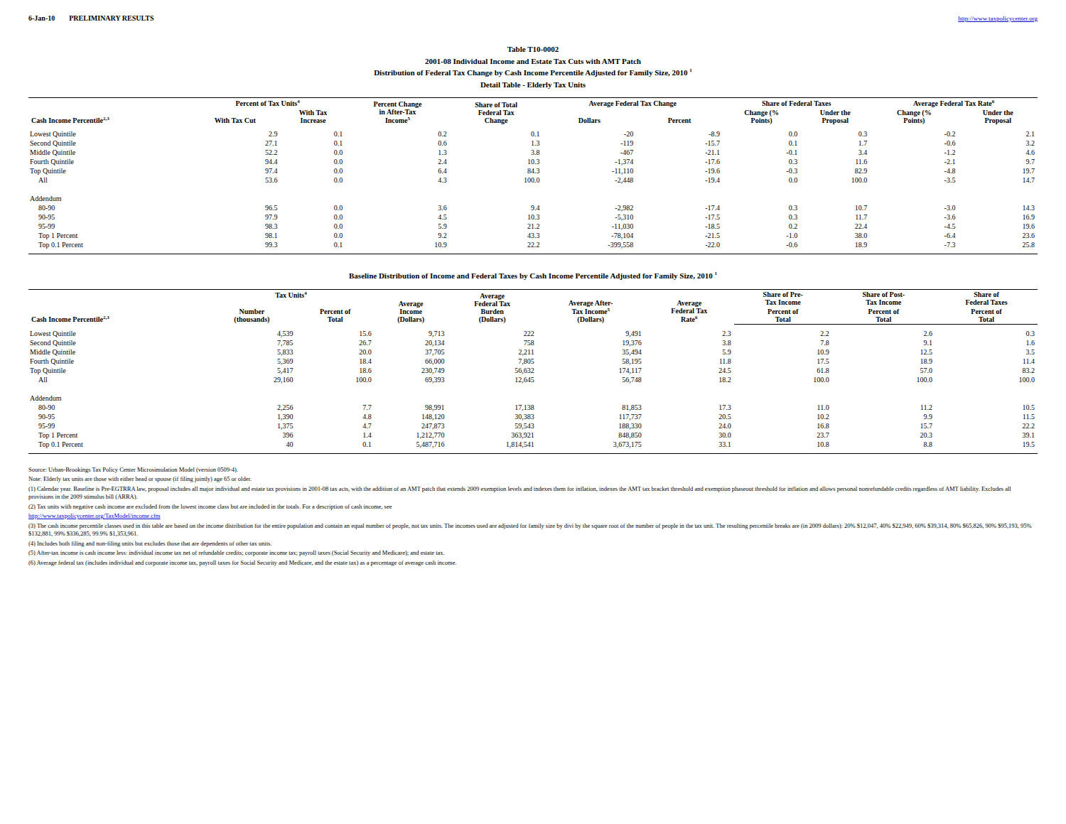6-Jan-10 PRELIMINARY RESULTS
http://www.taxpolicycenter.org
Table T10-0002 2001-08 Individual Income and Estate Tax Cuts with AMT Patch Distribution of Federal Tax Change by Cash Income Percentile Adjusted for Family Size, 2010 1 Detail Table - Elderly Tax Units
| Cash Income Percentile 2,3 | Percent of Tax Units 4 | Percent Change in After-Tax Income 5 | Share of Total Federal Tax Change | Average Federal Tax Change | Share of Federal Taxes | Average Federal Tax Rate 6 |
| --- | --- | --- | --- | --- | --- | --- |
| With Tax Cut | With Tax Increase | Dollars | Percent | Change (% Points) | Under the Proposal | Change (% Points) | Under the Proposal |
| Lowest Quintile | 2.9 | 0.1 | 0.2 | 0.1 | -20 | -8.9 | 0.0 | 0.3 | -0.2 | 2.1 |
| Second Quintile | 27.1 | 0.1 | 0.6 | 1.3 | -119 | -15.7 | 0.1 | 1.7 | -0.6 | 3.2 |
| Middle Quintile | 52.2 | 0.0 | 1.3 | 3.8 | -467 | -21.1 | -0.1 | 3.4 | -1.2 | 4.6 |
| Fourth Quintile | 94.4 | 0.0 | 2.4 | 10.3 | -1,374 | -17.6 | 0.3 | 11.6 | -2.1 | 9.7 |
| Top Quintile | 97.4 | 0.0 | 6.4 | 84.3 | -11,110 | -19.6 | -0.3 | 82.9 | -4.8 | 19.7 |
| All | 53.6 | 0.0 | 4.3 | 100.0 | -2,448 | -19.4 | 0.0 | 100.0 | -3.5 | 14.7 |
| Addendum |
| 80-90 | 96.5 | 0.0 | 3.6 | 9.4 | -2,982 | -17.4 | 0.3 | 10.7 | -3.0 | 14.3 |
| 90-95 | 97.9 | 0.0 | 4.5 | 10.3 | -5,310 | -17.5 | 0.3 | 11.7 | -3.6 | 16.9 |
| 95-99 | 98.3 | 0.0 | 5.9 | 21.2 | -11,030 | -18.5 | 0.2 | 22.4 | -4.5 | 19.6 |
| Top 1 Percent | 98.1 | 0.0 | 9.2 | 43.3 | -78,104 | -21.5 | -1.0 | 38.0 | -6.4 | 23.6 |
| Top 0.1 Percent | 99.3 | 0.1 | 10.9 | 22.2 | -399,558 | -22.0 | -0.6 | 18.9 | -7.3 | 25.8 |
Baseline Distribution of Income and Federal Taxes by Cash Income Percentile Adjusted for Family Size, 2010 1
| Cash Income Percentile 2,3 | Tax Units 4 | Average Income (Dollars) | Average Federal Tax Burden (Dollars) | Average After- Tax Income 5 (Dollars) | Average Federal Tax Rate 6 | Share of Pre- Tax Income | Share of Post- Tax Income | Share of Federal Taxes |
| --- | --- | --- | --- | --- | --- | --- | --- | --- |
| Number (thousands) | Percent of Total |
| Percent of Total | Percent of Total | Percent of Total |
| Lowest Quintile | 4,539 | 15.6 | 9,713 | 222 | 9,491 | 2.3 | 2.2 | 2.6 | 0.3 |
| Second Quintile | 7,785 | 26.7 | 20,134 | 758 | 19,376 | 3.8 | 7.8 | 9.1 | 1.6 |
| Middle Quintile | 5,833 | 20.0 | 37,705 | 2,211 | 35,494 | 5.9 | 10.9 | 12.5 | 3.5 |
| Fourth Quintile | 5,369 | 18.4 | 66,000 | 7,805 | 58,195 | 11.8 | 17.5 | 18.9 | 11.4 |
| Top Quintile | 5,417 | 18.6 | 230,749 | 56,632 | 174,117 | 24.5 | 61.8 | 57.0 | 83.2 |
| All | 29,160 | 100.0 | 69,393 | 12,645 | 56,748 | 18.2 | 100.0 | 100.0 | 100.0 |
| Addendum |
| 80-90 | 2,256 | 7.7 | 98,991 | 17,138 | 81,853 | 17.3 | 11.0 | 11.2 | 10.5 |
| 90-95 | 1,390 | 4.8 | 148,120 | 30,383 | 117,737 | 20.5 | 10.2 | 9.9 | 11.5 |
| 95-99 | 1,375 | 4.7 | 247,873 | 59,543 | 188,330 | 24.0 | 16.8 | 15.7 | 22.2 |
| Top 1 Percent | 396 | 1.4 | 1,212,770 | 363,921 | 848,850 | 30.0 | 23.7 | 20.3 | 39.1 |
| Top 0.1 Percent | 40 | 0.1 | 5,487,716 | 1,814,541 | 3,673,175 | 33.1 | 10.8 | 8.8 | 19.5 |
Source: Urban-Brookings Tax Policy Center Microsimulation Model (version 0509-4).
Note: Elderly tax units are those with either head or spouse (if filing jointly) age 65 or older.
(1) Calendar year. Baseline is Pre-EGTRRA law, proposal includes all major individual and estate tax provisions in 2001-08 tax acts, with the addition of an AMT patch that extends 2009 exemption levels and indexes them for inflation, indexes the AMT tax bracket threshold and exemption phaseout threshold for inflation and allows personal nonrefundable credits regardless of AMT liability. Excludes all provisions in the 2009 stimulus bill (ARRA).
(2) Tax units with negative cash income are excluded from the lowest income class but are included in the totals. For a description of cash income, see
http://www.taxpolicycenter.org/TaxModel/income.cfm
(3) The cash income percentile classes used in this table are based on the income distribution for the entire population and contain an equal number of people, not tax units. The incomes used are adjusted for family size by divi by the square root of the number of people in the tax unit. The resulting percentile breaks are (in 2009 dollars): 20% $12,047, 40% $22,949, 60% $39,314, 80% $65,826, 90% $95,193, 95% $132,881, 99% $336,285, 99.9% $1,353,961.
(4) Includes both filing and non-filing units but excludes those that are dependents of other tax units.
(5) After-tax income is cash income less: individual income tax net of refundable credits; corporate income tax; payroll taxes (Social Security and Medicare); and estate tax.
(6) Average federal tax (includes individual and corporate income tax, payroll taxes for Social Security and Medicare, and the estate tax) as a percentage of average cash income.